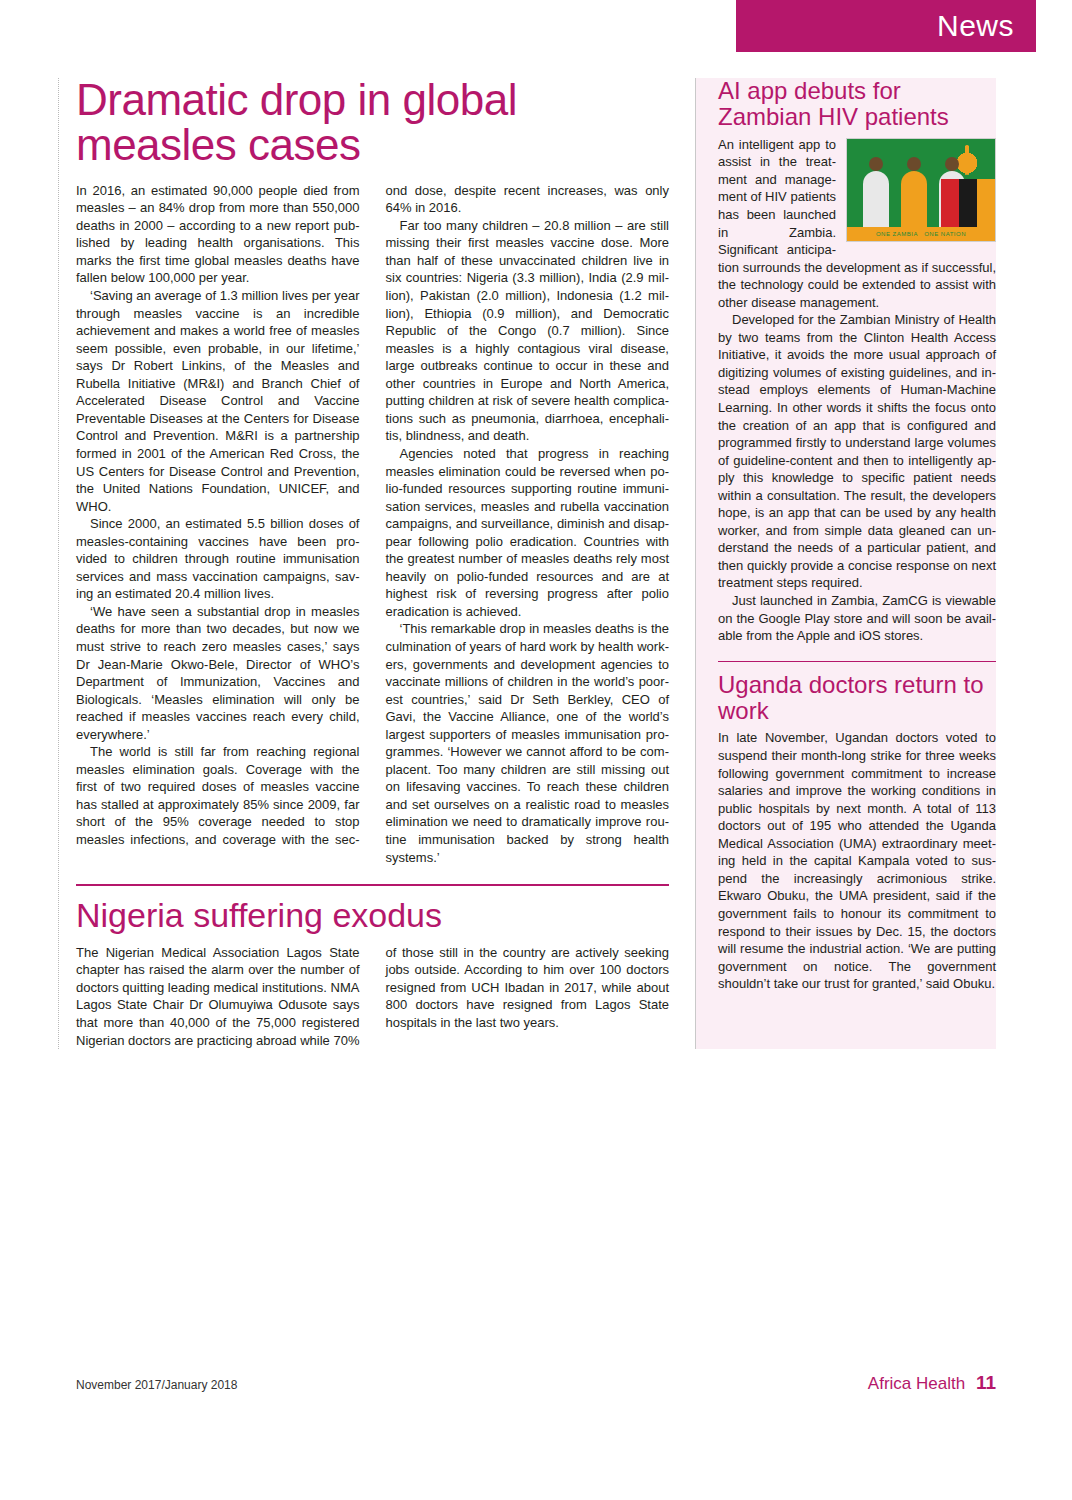News
Dramatic drop in global measles cases
In 2016, an estimated 90,000 people died from measles – an 84% drop from more than 550,000 deaths in 2000 – according to a new report published by leading health organisations. This marks the first time global measles deaths have fallen below 100,000 per year.
‘Saving an average of 1.3 million lives per year through measles vaccine is an incredible achievement and makes a world free of measles seem possible, even probable, in our lifetime,’ says Dr Robert Linkins, of the Measles and Rubella Initiative (MR&I) and Branch Chief of Accelerated Disease Control and Vaccine Preventable Diseases at the Centers for Disease Control and Prevention. M&RI is a partnership formed in 2001 of the American Red Cross, the US Centers for Disease Control and Prevention, the United Nations Foundation, UNICEF, and WHO.
Since 2000, an estimated 5.5 billion doses of measles-containing vaccines have been provided to children through routine immunisation services and mass vaccination campaigns, saving an estimated 20.4 million lives.
‘We have seen a substantial drop in measles deaths for more than two decades, but now we must strive to reach zero measles cases,’ says Dr Jean-Marie Okwo-Bele, Director of WHO’s Department of Immunization, Vaccines and Biologicals. ‘Measles elimination will only be reached if measles vaccines reach every child, everywhere.’
The world is still far from reaching regional measles elimination goals. Coverage with the first of two required doses of measles vaccine has stalled at approximately 85% since 2009, far short of the 95% coverage needed to stop measles infections, and coverage with the second dose, despite recent increases, was only 64% in 2016.
Far too many children – 20.8 million – are still missing their first measles vaccine dose. More than half of these unvaccinated children live in six countries: Nigeria (3.3 million), India (2.9 million), Pakistan (2.0 million), Indonesia (1.2 million), Ethiopia (0.9 million), and Democratic Republic of the Congo (0.7 million). Since measles is a highly contagious viral disease, large outbreaks continue to occur in these and other countries in Europe and North America, putting children at risk of severe health complications such as pneumonia, diarrhoea, encephalitis, blindness, and death.
Agencies noted that progress in reaching measles elimination could be reversed when polio-funded resources supporting routine immunisation services, measles and rubella vaccination campaigns, and surveillance, diminish and disappear following polio eradication. Countries with the greatest number of measles deaths rely most heavily on polio-funded resources and are at highest risk of reversing progress after polio eradication is achieved.
‘This remarkable drop in measles deaths is the culmination of years of hard work by health workers, governments and development agencies to vaccinate millions of children in the world’s poorest countries,’ said Dr Seth Berkley, CEO of Gavi, the Vaccine Alliance, one of the world’s largest supporters of measles immunisation programmes. ‘However we cannot afford to be complacent. Too many children are still missing out on lifesaving vaccines. To reach these children and set ourselves on a realistic road to measles elimination we need to dramatically improve routine immunisation backed by strong health systems.’
Nigeria suffering exodus
The Nigerian Medical Association Lagos State chapter has raised the alarm over the number of doctors quitting leading medical institutions. NMA Lagos State Chair Dr Olumuyiwa Odusote says that more than 40,000 of the 75,000 registered Nigerian doctors are practicing abroad while 70% of those still in the country are actively seeking jobs outside. According to him over 100 doctors resigned from UCH Ibadan in 2017, while about 800 doctors have resigned from Lagos State hospitals in the last two years.
AI app debuts for Zambian HIV patients
One Zambia One Nation
An intelligent app to assist in the treatment and management of HIV patients has been launched in Zambia. Significant anticipation surrounds the development as if successful, the technology could be extended to assist with other disease management.
Developed for the Zambian Ministry of Health by two teams from the Clinton Health Access Initiative, it avoids the more usual approach of digitizing volumes of existing guidelines, and instead employs elements of Human-Machine Learning. In other words it shifts the focus onto the creation of an app that is configured and programmed firstly to understand large volumes of guideline-content and then to intelligently apply this knowledge to specific patient needs within a consultation. The result, the developers hope, is an app that can be used by any health worker, and from simple data gleaned can understand the needs of a particular patient, and then quickly provide a concise response on next treatment steps required.
Just launched in Zambia, ZamCG is viewable on the Google Play store and will soon be available from the Apple and iOS stores.
Uganda doctors return to work
In late November, Ugandan doctors voted to suspend their month-long strike for three weeks following government commitment to increase salaries and improve the working conditions in public hospitals by next month. A total of 113 doctors out of 195 who attended the Uganda Medical Association (UMA) extraordinary meeting held in the capital Kampala voted to suspend the increasingly acrimonious strike. Ekwaro Obuku, the UMA president, said if the government fails to honour its commitment to respond to their issues by Dec. 15, the doctors will resume the industrial action. ‘We are putting government on notice. The government shouldn’t take our trust for granted,’ said Obuku.
November 2017/January 2018
Africa Health 11